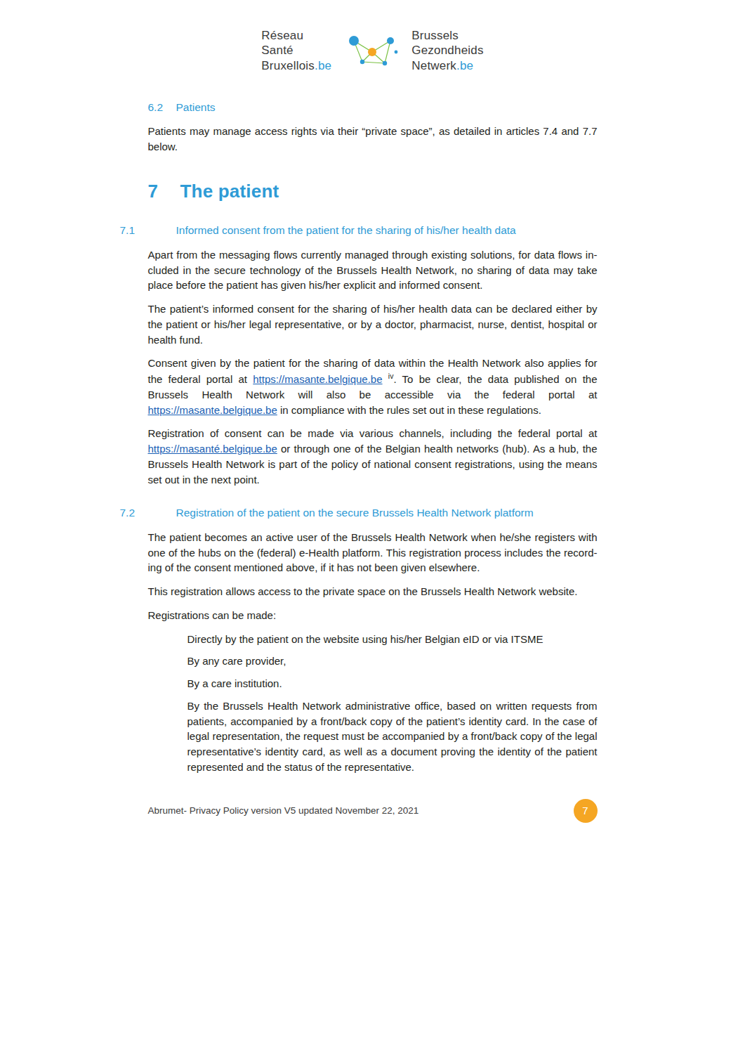Réseau
Santé
Bruxellois.be
Brussels
Gezondheids
Netwerk.be
6.2 Patients
Patients may manage access rights via their “private space”, as detailed in articles 7.4 and 7.7 below.
7 The patient
7.1 Informed consent from the patient for the sharing of his/her health data
Apart from the messaging flows currently managed through existing solutions, for data flows included in the secure technology of the Brussels Health Network, no sharing of data may take place before the patient has given his/her explicit and informed consent.
The patient’s informed consent for the sharing of his/her health data can be declared either by the patient or his/her legal representative, or by a doctor, pharmacist, nurse, dentist, hospital or health fund.
Consent given by the patient for the sharing of data within the Health Network also applies for the federal portal at https://masante.belgique.be iv. To be clear, the data published on the Brussels Health Network will also be accessible via the federal portal at https://masante.belgique.be in compliance with the rules set out in these regulations.
Registration of consent can be made via various channels, including the federal portal at https://masanté.belgique.be or through one of the Belgian health networks (hub). As a hub, the Brussels Health Network is part of the policy of national consent registrations, using the means set out in the next point.
7.2 Registration of the patient on the secure Brussels Health Network platform
The patient becomes an active user of the Brussels Health Network when he/she registers with one of the hubs on the (federal) e-Health platform. This registration process includes the recording of the consent mentioned above, if it has not been given elsewhere.
This registration allows access to the private space on the Brussels Health Network website.
Registrations can be made:
Directly by the patient on the website using his/her Belgian eID or via ITSME
By any care provider,
By a care institution.
By the Brussels Health Network administrative office, based on written requests from patients, accompanied by a front/back copy of the patient’s identity card. In the case of legal representation, the request must be accompanied by a front/back copy of the legal representative’s identity card, as well as a document proving the identity of the patient represented and the status of the representative.
Abrumet- Privacy Policy version V5 updated November 22, 2021
7